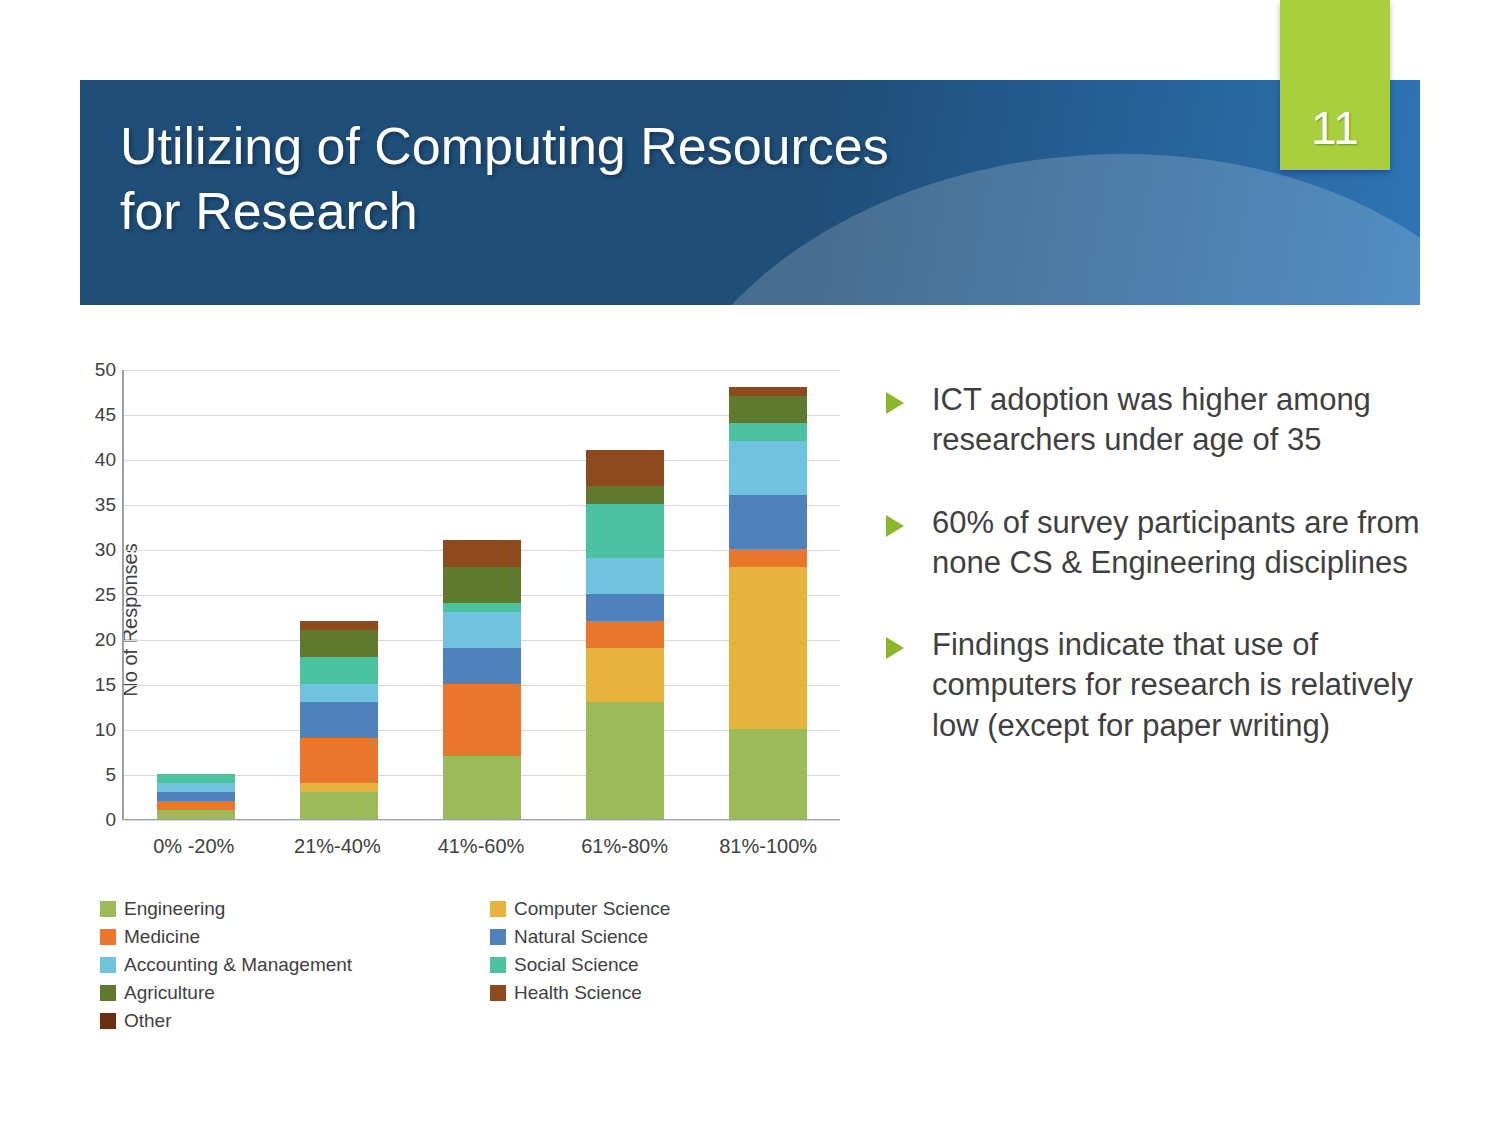11
Utilizing of Computing Resources
for Research
No of Responses
50
45
40
35
30
25
20
15
10
5
0
0% -20% 21%-40% 41%-60% 61%-80% 81%-100%
Engineering
Computer Science
Medicine
Natural Science
Accounting & Management
Social Science
Agriculture
Health Science
Other
ICT adoption was higher among researchers under age of 35
60% of survey participants are from none CS & Engineering disciplines
Findings indicate that use of computers for research is relatively low (except for paper writing)